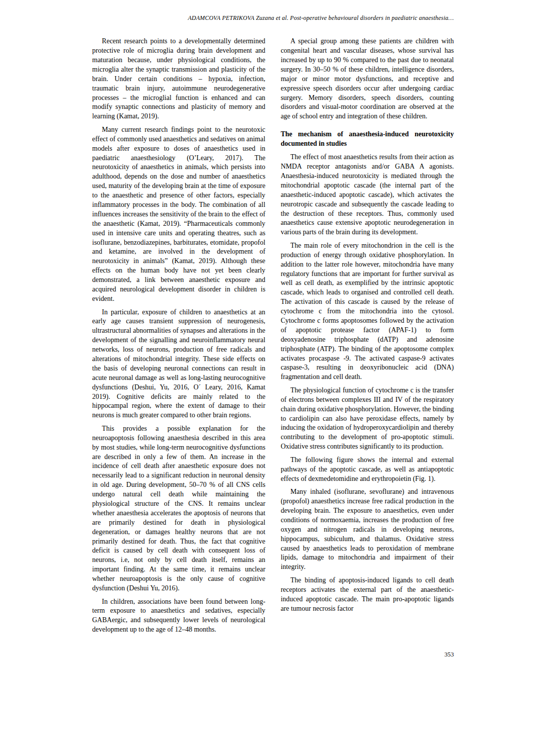ADAMCOVA PETRIKOVA Zuzana et al. Post-operative behavioural disorders in paediatric anaesthesia…
Recent research points to a developmentally determined protective role of microglia during brain development and maturation because, under physiological conditions, the microglia alter the synaptic transmission and plasticity of the brain. Under certain conditions – hypoxia, infection, traumatic brain injury, autoimmune neurodegenerative processes – the microglial function is enhanced and can modify synaptic connections and plasticity of memory and learning (Kamat, 2019).
Many current research findings point to the neurotoxic effect of commonly used anaesthetics and sedatives on animal models after exposure to doses of anaesthetics used in paediatric anaesthesiology (O’Leary, 2017). The neurotoxicity of anaesthetics in animals, which persists into adulthood, depends on the dose and number of anaesthetics used, maturity of the developing brain at the time of exposure to the anaesthetic and presence of other factors, especially inflammatory processes in the body. The combination of all influences increases the sensitivity of the brain to the effect of the anaesthetic (Kamat, 2019). “Pharmaceuticals commonly used in intensive care units and operating theatres, such as isoflurane, benzodiazepines, barbiturates, etomidate, propofol and ketamine, are involved in the development of neurotoxicity in animals” (Kamat, 2019). Although these effects on the human body have not yet been clearly demonstrated, a link between anaesthetic exposure and acquired neurological development disorder in children is evident.
In particular, exposure of children to anaesthetics at an early age causes transient suppression of neurogenesis, ultrastructural abnormalities of synapses and alterations in the development of the signalling and neuroinflammatory neural networks, loss of neurons, production of free radicals and alterations of mitochondrial integrity. These side effects on the basis of developing neuronal connections can result in acute neuronal damage as well as long-lasting neurocognitive dysfunctions (Deshui, Yu, 2016, O´ Leary, 2016, Kamat 2019). Cognitive deficits are mainly related to the hippocampal region, where the extent of damage to their neurons is much greater compared to other brain regions.
This provides a possible explanation for the neuroapoptosis following anaesthesia described in this area by most studies, while long-term neurocognitive dysfunctions are described in only a few of them. An increase in the incidence of cell death after anaesthetic exposure does not necessarily lead to a significant reduction in neuronal density in old age. During development, 50–70 % of all CNS cells undergo natural cell death while maintaining the physiological structure of the CNS. It remains unclear whether anaesthesia accelerates the apoptosis of neurons that are primarily destined for death in physiological degeneration, or damages healthy neurons that are not primarily destined for death. Thus, the fact that cognitive deficit is caused by cell death with consequent loss of neurons, i.e, not only by cell death itself, remains an important finding. At the same time, it remains unclear whether neuroapoptosis is the only cause of cognitive dysfunction (Deshui Yu, 2016).
In children, associations have been found between long-term exposure to anaesthetics and sedatives, especially GABAergic, and subsequently lower levels of neurological development up to the age of 12–48 months.
A special group among these patients are children with congenital heart and vascular diseases, whose survival has increased by up to 90 % compared to the past due to neonatal surgery. In 30–50 % of these children, intelligence disorders, major or minor motor dysfunctions, and receptive and expressive speech disorders occur after undergoing cardiac surgery. Memory disorders, speech disorders, counting disorders and visual-motor coordination are observed at the age of school entry and integration of these children.
The mechanism of anaesthesia-induced neurotoxicity documented in studies
The effect of most anaesthetics results from their action as NMDA receptor antagonists and/or GABA A agonists. Anaesthesia-induced neurotoxicity is mediated through the mitochondrial apoptotic cascade (the internal part of the anaesthetic-induced apoptotic cascade), which activates the neurotropic cascade and subsequently the cascade leading to the destruction of these receptors. Thus, commonly used anaesthetics cause extensive apoptotic neurodegeneration in various parts of the brain during its development.
The main role of every mitochondrion in the cell is the production of energy through oxidative phosphorylation. In addition to the latter role however, mitochondria have many regulatory functions that are important for further survival as well as cell death, as exemplified by the intrinsic apoptotic cascade, which leads to organised and controlled cell death. The activation of this cascade is caused by the release of cytochrome c from the mitochondria into the cytosol. Cytochrome c forms apoptosomes followed by the activation of apoptotic protease factor (APAF-1) to form deoxyadenosine triphosphate (dATP) and adenosine triphosphate (ATP). The binding of the apoptosome complex activates procaspase -9. The activated caspase-9 activates caspase-3, resulting in deoxyribonucleic acid (DNA) fragmentation and cell death.
The physiological function of cytochrome c is the transfer of electrons between complexes III and IV of the respiratory chain during oxidative phosphorylation. However, the binding to cardiolipin can also have peroxidase effects, namely by inducing the oxidation of hydroperoxycardiolipin and thereby contributing to the development of pro-apoptotic stimuli. Oxidative stress contributes significantly to its production.
The following figure shows the internal and external pathways of the apoptotic cascade, as well as antiapoptotic effects of dexmedetomidine and erythropoietin (Fig. 1).
Many inhaled (isoflurane, sevoflurane) and intravenous (propofol) anaesthetics increase free radical production in the developing brain. The exposure to anaesthetics, even under conditions of normoxaemia, increases the production of free oxygen and nitrogen radicals in developing neurons, hippocampus, subiculum, and thalamus. Oxidative stress caused by anaesthetics leads to peroxidation of membrane lipids, damage to mitochondria and impairment of their integrity.
The binding of apoptosis-induced ligands to cell death receptors activates the external part of the anaesthetic-induced apoptotic cascade. The main pro-apoptotic ligands are tumour necrosis factor
353